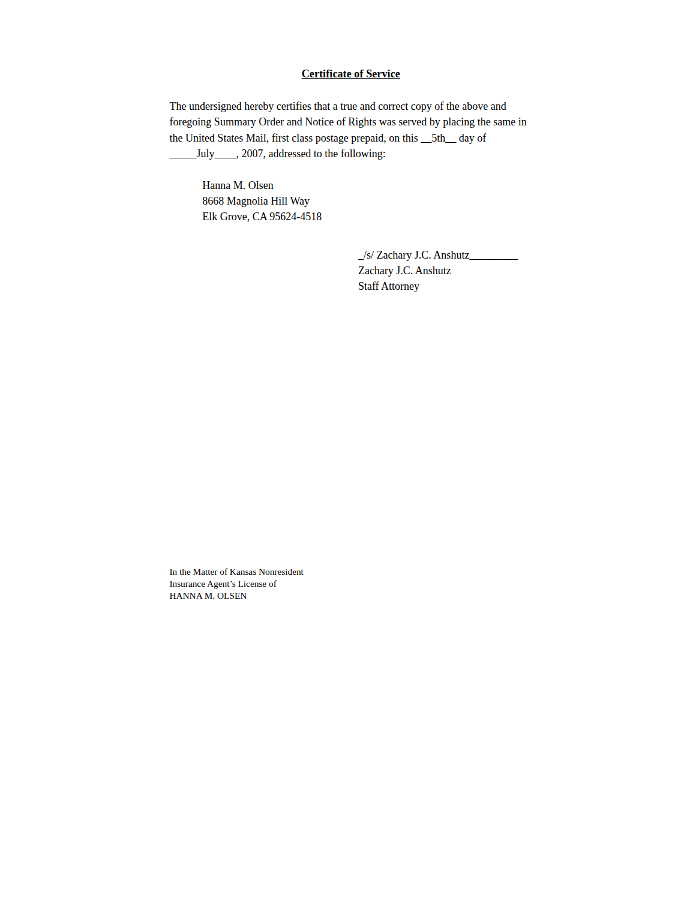Certificate of Service
The undersigned hereby certifies that a true and correct copy of the above and foregoing Summary Order and Notice of Rights was served by placing the same in the United States Mail, first class postage prepaid, on this __5th__ day of _____July____, 2007, addressed to the following:
Hanna M. Olsen
8668 Magnolia Hill Way
Elk Grove, CA 95624-4518
_/s/ Zachary J.C. Anshutz_________
Zachary J.C. Anshutz
Staff Attorney
In the Matter of Kansas Nonresident
Insurance Agent’s License of
HANNA M. OLSEN